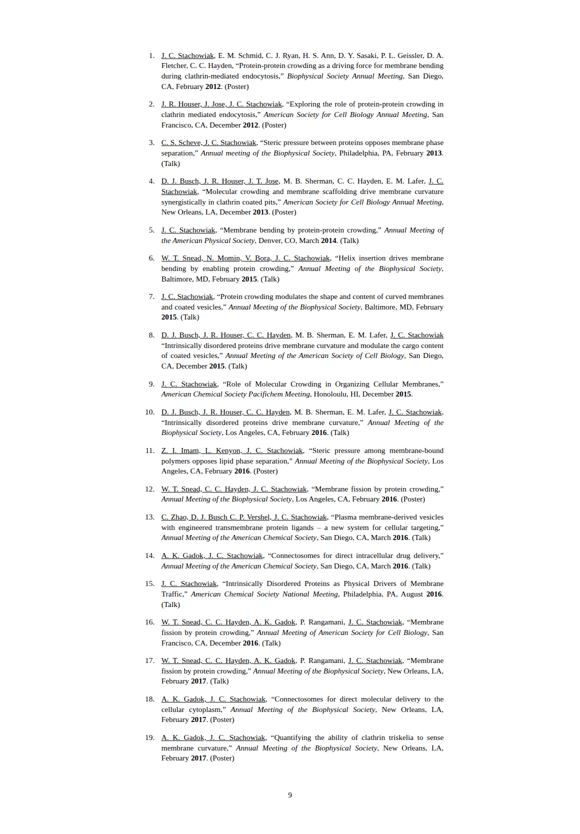J. C. Stachowiak, E. M. Schmid, C. J. Ryan, H. S. Ann, D. Y. Sasaki, P. L. Geissler, D. A. Fletcher, C. C. Hayden, “Protein-protein crowding as a driving force for membrane bending during clathrin-mediated endocytosis,” Biophysical Society Annual Meeting, San Diego, CA, February 2012. (Poster)
J. R. Houser, J. Jose, J. C. Stachowiak, “Exploring the role of protein-protein crowding in clathrin mediated endocytosis,” American Society for Cell Biology Annual Meeting, San Francisco, CA, December 2012. (Poster)
C. S. Scheve, J. C. Stachowiak, “Steric pressure between proteins opposes membrane phase separation,” Annual meeting of the Biophysical Society, Philadelphia, PA, February 2013. (Talk)
D. J. Busch, J. R. Houser, J. T. Jose, M. B. Sherman, C. C. Hayden, E. M. Lafer, J. C. Stachowiak, “Molecular crowding and membrane scaffolding drive membrane curvature synergistically in clathrin coated pits,” American Society for Cell Biology Annual Meeting, New Orleans, LA, December 2013. (Poster)
J. C. Stachowiak, “Membrane bending by protein-protein crowding,” Annual Meeting of the American Physical Society, Denver, CO, March 2014. (Talk)
W. T. Snead, N. Momin, V. Bora, J. C. Stachowiak, “Helix insertion drives membrane bending by enabling protein crowding,” Annual Meeting of the Biophysical Society, Baltimore, MD, February 2015. (Talk)
J. C. Stachowiak, “Protein crowding modulates the shape and content of curved membranes and coated vesicles,” Annual Meeting of the Biophysical Society, Baltimore, MD, February 2015. (Talk)
D. J. Busch, J. R. Houser, C. C. Hayden, M. B. Sherman, E. M. Lafer, J. C. Stachowiak “Intrinsically disordered proteins drive membrane curvature and modulate the cargo content of coated vesicles,” Annual Meeting of the American Society of Cell Biology, San Diego, CA, December 2015. (Talk)
J. C. Stachowiak, “Role of Molecular Crowding in Organizing Cellular Membranes,” American Chemical Society Pacifichem Meeting, Honoloulu, HI, December 2015.
D. J. Busch, J. R. Houser, C. C. Hayden, M. B. Sherman, E. M. Lafer, J. C. Stachowiak, “Intrinsically disordered proteins drive membrane curvature,” Annual Meeting of the Biophysical Society, Los Angeles, CA, February 2016. (Talk)
Z. I. Imam, L. Kenyon, J. C. Stachowiak, “Steric pressure among membrane-bound polymers opposes lipid phase separation,” Annual Meeting of the Biophysical Society, Los Angeles, CA, February 2016. (Poster)
W. T. Snead, C. C. Hayden, J. C. Stachowiak, “Membrane fission by protein crowding,” Annual Meeting of the Biophysical Society, Los Angeles, CA, February 2016. (Poster)
C. Zhao, D. J. Busch C. P. Vershel, J. C. Stachowiak, “Plasma membrane-derived vesicles with engineered transmembrane protein ligands – a new system for cellular targeting,” Annual Meeting of the American Chemical Society, San Diego, CA, March 2016. (Talk)
A. K. Gadok, J. C. Stachowiak, “Connectosomes for direct intracellular drug delivery,” Annual Meeting of the American Chemical Society, San Diego, CA, March 2016. (Talk)
J. C. Stachowiak, “Intrinsically Disordered Proteins as Physical Drivers of Membrane Traffic,” American Chemical Society National Meeting, Philadelphia, PA, August 2016. (Talk)
W. T. Snead, C. C. Hayden, A. K. Gadok, P. Rangamani, J. C. Stachowiak, “Membrane fission by protein crowding,” Annual Meeting of American Society for Cell Biology, San Francisco, CA, December 2016. (Talk)
W. T. Snead, C. C. Hayden, A. K. Gadok, P. Rangamani, J. C. Stachowiak, “Membrane fission by protein crowding,” Annual Meeting of the Biophysical Society, New Orleans, LA, February 2017. (Talk)
A. K. Gadok, J. C. Stachowiak, “Connectosomes for direct molecular delivery to the cellular cytoplasm,” Annual Meeting of the Biophysical Society, New Orleans, LA, February 2017. (Poster)
A. K. Gadok, J. C. Stachowiak, “Quantifying the ability of clathrin triskelia to sense membrane curvature,” Annual Meeting of the Biophysical Society, New Orleans, LA, February 2017. (Poster)
9